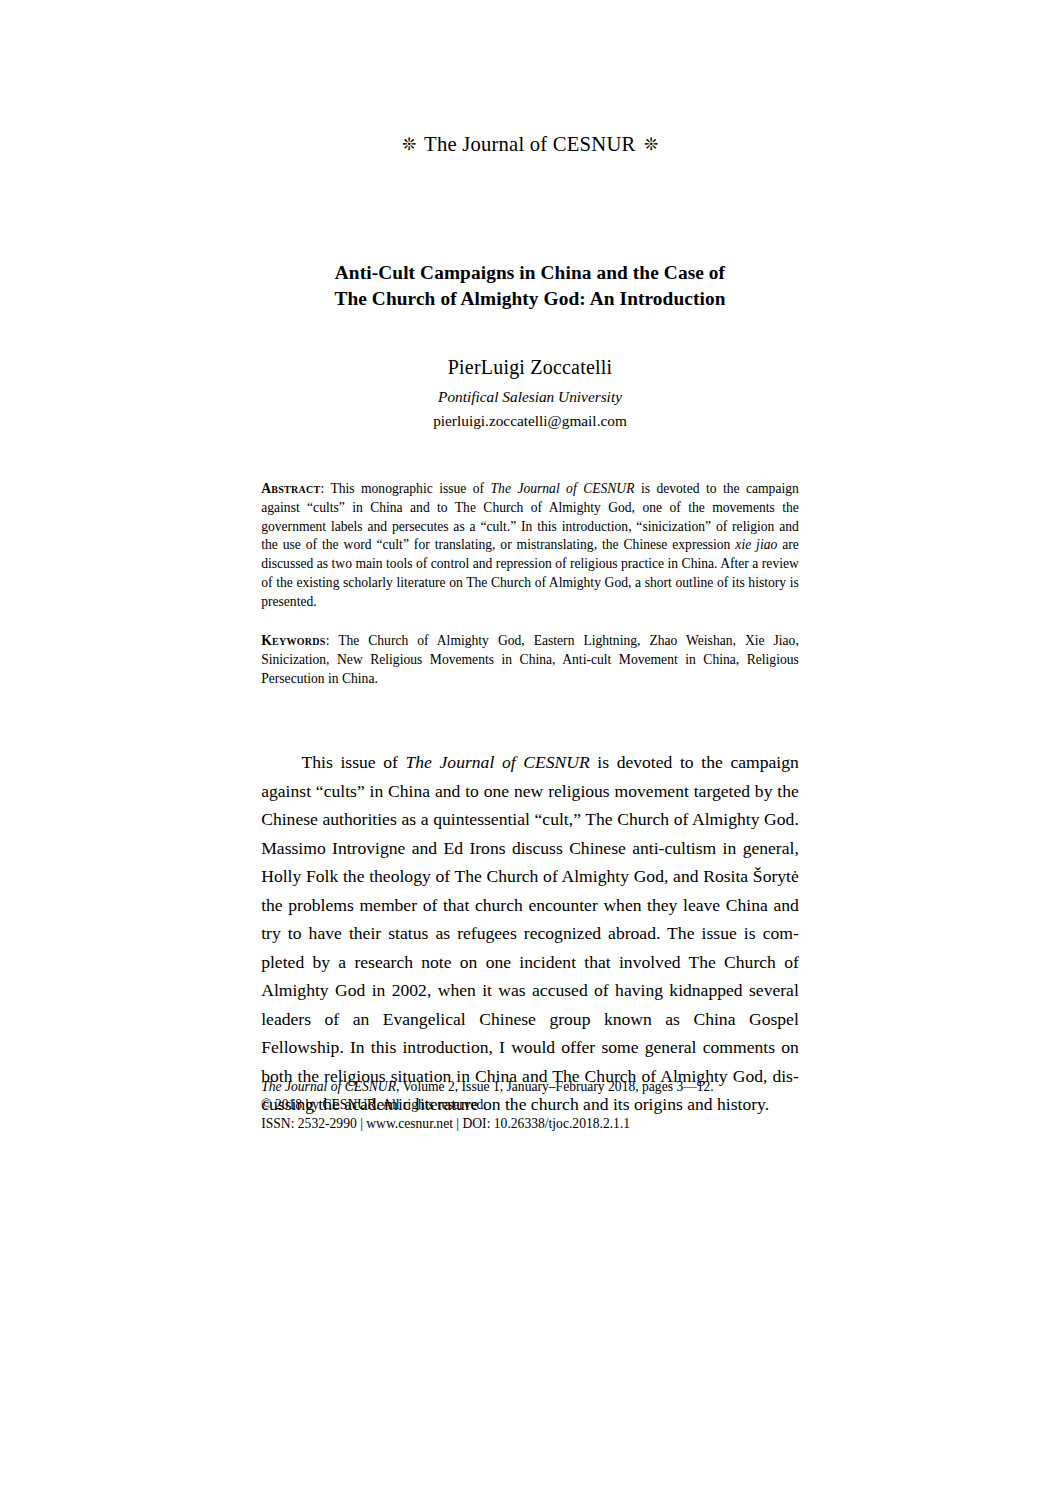❊ The Journal of CESNUR ❊
Anti-Cult Campaigns in China and the Case of
The Church of Almighty God: An Introduction
PierLuigi Zoccatelli
Pontifical Salesian University
pierluigi.zoccatelli@gmail.com
Abstract: This monographic issue of The Journal of CESNUR is devoted to the campaign against “cults” in China and to The Church of Almighty God, one of the movements the government labels and persecutes as a “cult.” In this introduction, “sinicization” of religion and the use of the word “cult” for translating, or mistranslating, the Chinese expression xie jiao are discussed as two main tools of control and repression of religious practice in China. After a review of the existing scholarly literature on The Church of Almighty God, a short outline of its history is presented.
Keywords: The Church of Almighty God, Eastern Lightning, Zhao Weishan, Xie Jiao, Sinicization, New Religious Movements in China, Anti-cult Movement in China, Religious Persecution in China.
This issue of The Journal of CESNUR is devoted to the campaign against “cults” in China and to one new religious movement targeted by the Chinese authorities as a quintessential “cult,” The Church of Almighty God. Massimo Introvigne and Ed Irons discuss Chinese anti-cultism in general, Holly Folk the theology of The Church of Almighty God, and Rosita Šorytė the problems member of that church encounter when they leave China and try to have their status as refugees recognized abroad. The issue is completed by a research note on one incident that involved The Church of Almighty God in 2002, when it was accused of having kidnapped several leaders of an Evangelical Chinese group known as China Gospel Fellowship. In this introduction, I would offer some general comments on both the religious situation in China and The Church of Almighty God, discussing the academic literature on the church and its origins and history.
The Journal of CESNUR, Volume 2, Issue 1, January–February 2018, pages 3—12. © 2018 by CESNUR. All rights reserved. ISSN: 2532-2990 | www.cesnur.net | DOI: 10.26338/tjoc.2018.2.1.1